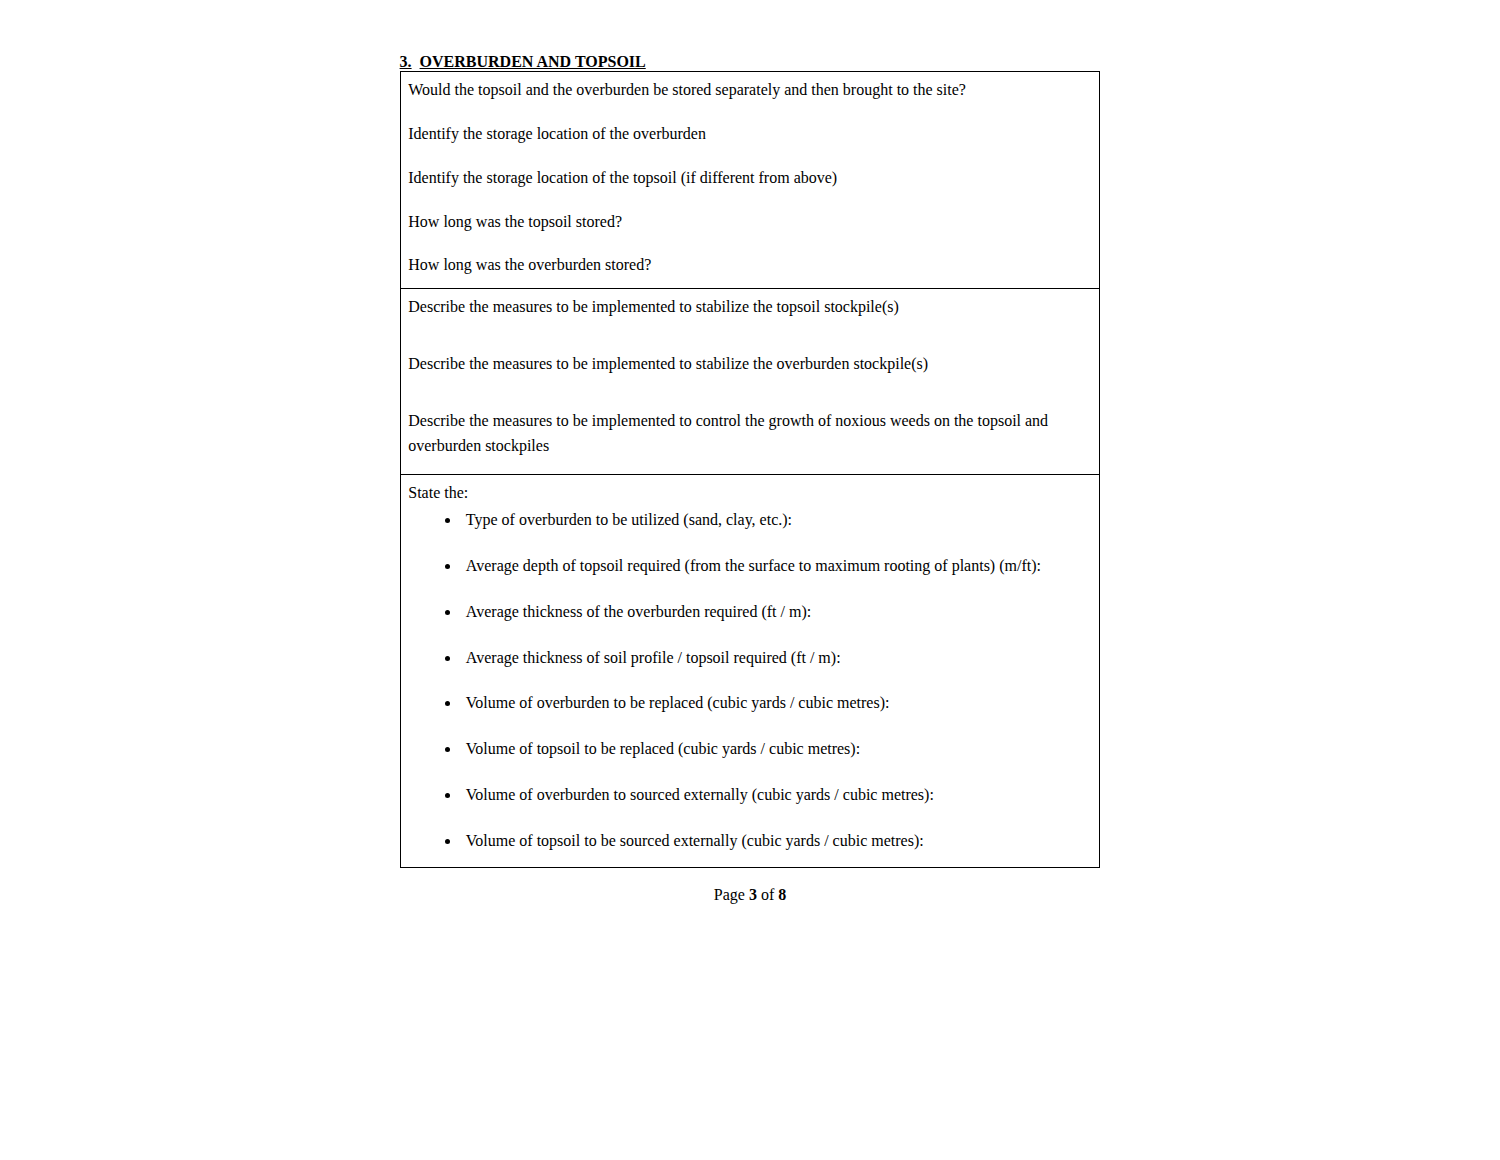3. OVERBURDEN AND TOPSOIL
| Would the topsoil and the overburden be stored separately and then brought to the site? Identify the storage location of the overburden Identify the storage location of the topsoil (if different from above) How long was the topsoil stored? How long was the overburden stored? |
| Describe the measures to be implemented to stabilize the topsoil stockpile(s) Describe the measures to be implemented to stabilize the overburden stockpile(s) Describe the measures to be implemented to control the growth of noxious weeds on the topsoil and overburden stockpiles |
| State the: Type of overburden to be utilized (sand, clay, etc.): Average depth of topsoil required (from the surface to maximum rooting of plants) (m/ft): Average thickness of the overburden required (ft / m): Average thickness of soil profile / topsoil required (ft / m): Volume of overburden to be replaced (cubic yards / cubic metres): Volume of topsoil to be replaced (cubic yards / cubic metres): Volume of overburden to sourced externally (cubic yards / cubic metres): Volume of topsoil to be sourced externally (cubic yards / cubic metres): |
Page 3 of 8